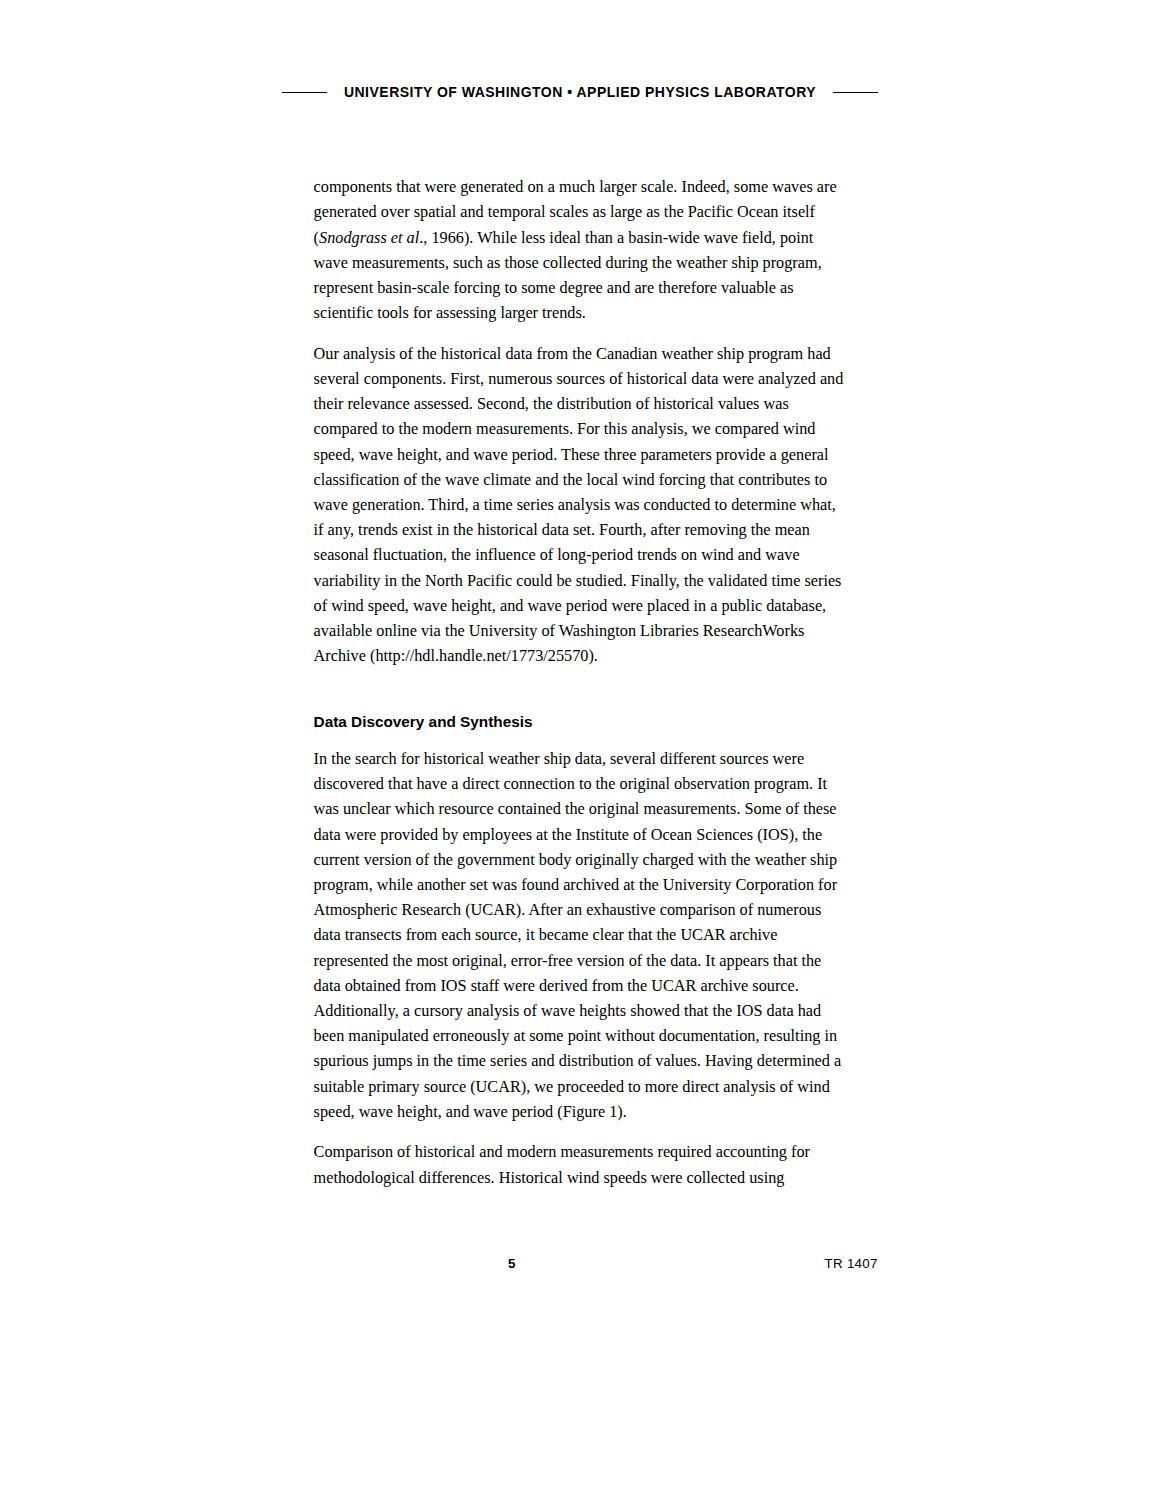University of Washington • Applied Physics Laboratory
components that were generated on a much larger scale. Indeed, some waves are generated over spatial and temporal scales as large as the Pacific Ocean itself (Snodgrass et al., 1966). While less ideal than a basin-wide wave field, point wave measurements, such as those collected during the weather ship program, represent basin-scale forcing to some degree and are therefore valuable as scientific tools for assessing larger trends.
Our analysis of the historical data from the Canadian weather ship program had several components. First, numerous sources of historical data were analyzed and their relevance assessed. Second, the distribution of historical values was compared to the modern measurements. For this analysis, we compared wind speed, wave height, and wave period. These three parameters provide a general classification of the wave climate and the local wind forcing that contributes to wave generation. Third, a time series analysis was conducted to determine what, if any, trends exist in the historical data set. Fourth, after removing the mean seasonal fluctuation, the influence of long-period trends on wind and wave variability in the North Pacific could be studied. Finally, the validated time series of wind speed, wave height, and wave period were placed in a public database, available online via the University of Washington Libraries ResearchWorks Archive (http://hdl.handle.net/1773/25570).
Data Discovery and Synthesis
In the search for historical weather ship data, several different sources were discovered that have a direct connection to the original observation program. It was unclear which resource contained the original measurements. Some of these data were provided by employees at the Institute of Ocean Sciences (IOS), the current version of the government body originally charged with the weather ship program, while another set was found archived at the University Corporation for Atmospheric Research (UCAR). After an exhaustive comparison of numerous data transects from each source, it became clear that the UCAR archive represented the most original, error-free version of the data. It appears that the data obtained from IOS staff were derived from the UCAR archive source. Additionally, a cursory analysis of wave heights showed that the IOS data had been manipulated erroneously at some point without documentation, resulting in spurious jumps in the time series and distribution of values. Having determined a suitable primary source (UCAR), we proceeded to more direct analysis of wind speed, wave height, and wave period (Figure 1).
Comparison of historical and modern measurements required accounting for methodological differences. Historical wind speeds were collected using
5 TR 1407